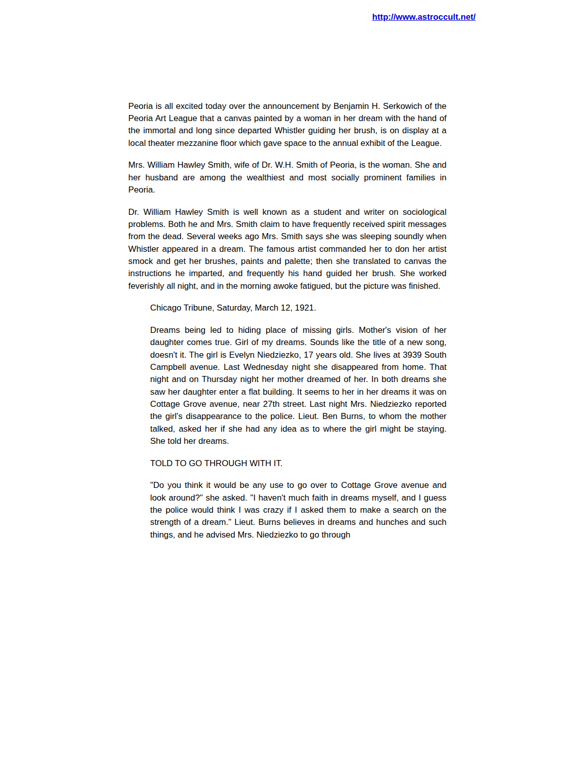http://www.astroccult.net/
Peoria is all excited today over the announcement by Benjamin H. Serkowich of the Peoria Art League that a canvas painted by a woman in her dream with the hand of the immortal and long since departed Whistler guiding her brush, is on display at a local theater mezzanine floor which gave space to the annual exhibit of the League.
Mrs. William Hawley Smith, wife of Dr. W.H. Smith of Peoria, is the woman. She and her husband are among the wealthiest and most socially prominent families in Peoria.
Dr. William Hawley Smith is well known as a student and writer on sociological problems. Both he and Mrs. Smith claim to have frequently received spirit messages from the dead. Several weeks ago Mrs. Smith says she was sleeping soundly when Whistler appeared in a dream. The famous artist commanded her to don her artist smock and get her brushes, paints and palette; then she translated to canvas the instructions he imparted, and frequently his hand guided her brush. She worked feverishly all night, and in the morning awoke fatigued, but the picture was finished.
Chicago Tribune, Saturday, March 12, 1921.
Dreams being led to hiding place of missing girls. Mother's vision of her daughter comes true. Girl of my dreams. Sounds like the title of a new song, doesn't it. The girl is Evelyn Niedziezko, 17 years old. She lives at 3939 South Campbell avenue. Last Wednesday night she disappeared from home. That night and on Thursday night her mother dreamed of her. In both dreams she saw her daughter enter a flat building. It seems to her in her dreams it was on Cottage Grove avenue, near 27th street. Last night Mrs. Niedziezko reported the girl's disappearance to the police. Lieut. Ben Burns, to whom the mother talked, asked her if she had any idea as to where the girl might be staying. She told her dreams.
TOLD TO GO THROUGH WITH IT.
"Do you think it would be any use to go over to Cottage Grove avenue and look around?" she asked. "I haven't much faith in dreams myself, and I guess the police would think I was crazy if I asked them to make a search on the strength of a dream." Lieut. Burns believes in dreams and hunches and such things, and he advised Mrs. Niedziezko to go through